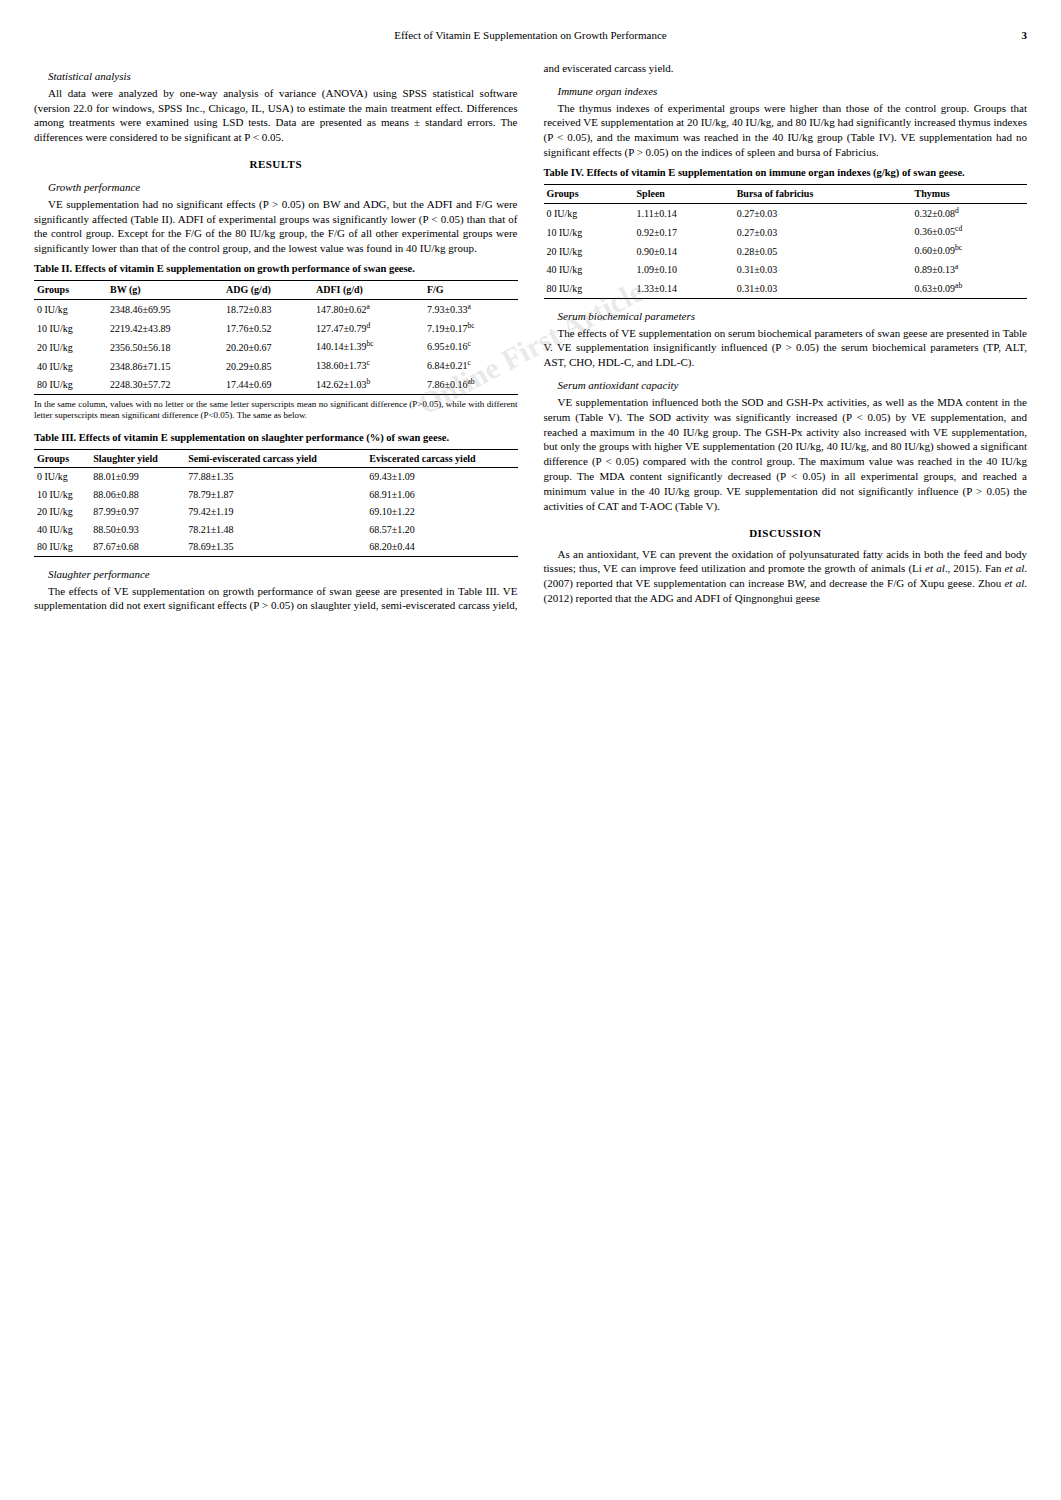Effect of Vitamin E Supplementation on Growth Performance 3
Online First Article
Statistical analysis
All data were analyzed by one-way analysis of variance (ANOVA) using SPSS statistical software (version 22.0 for windows, SPSS Inc., Chicago, IL, USA) to estimate the main treatment effect. Differences among treatments were examined using LSD tests. Data are presented as means ± standard errors. The differences were considered to be significant at P < 0.05.
RESULTS
Growth performance
VE supplementation had no significant effects (P > 0.05) on BW and ADG, but the ADFI and F/G were significantly affected (Table II). ADFI of experimental groups was significantly lower (P < 0.05) than that of the control group. Except for the F/G of the 80 IU/kg group, the F/G of all other experimental groups were significantly lower than that of the control group, and the lowest value was found in 40 IU/kg group.
Table II. Effects of vitamin E supplementation on growth performance of swan geese.
| Groups | BW (g) | ADG (g/d) | ADFI (g/d) | F/G |
| --- | --- | --- | --- | --- |
| 0 IU/kg | 2348.46±69.95 | 18.72±0.83 | 147.80±0.62 a | 7.93±0.33 a |
| 10 IU/kg | 2219.42±43.89 | 17.76±0.52 | 127.47±0.79 d | 7.19±0.17 bc |
| 20 IU/kg | 2356.50±56.18 | 20.20±0.67 | 140.14±1.39 bc | 6.95±0.16 c |
| 40 IU/kg | 2348.86±71.15 | 20.29±0.85 | 138.60±1.73 c | 6.84±0.21 c |
| 80 IU/kg | 2248.30±57.72 | 17.44±0.69 | 142.62±1.03 b | 7.86±0.16 ab |
In the same column, values with no letter or the same letter superscripts mean no significant difference (P>0.05), while with different letter superscripts mean significant difference (P<0.05). The same as below.
Table III. Effects of vitamin E supplementation on slaughter performance (%) of swan geese.
| Groups | Slaughter yield | Semi-eviscerated carcass yield | Eviscerated carcass yield |
| --- | --- | --- | --- |
| 0 IU/kg | 88.01±0.99 | 77.88±1.35 | 69.43±1.09 |
| 10 IU/kg | 88.06±0.88 | 78.79±1.87 | 68.91±1.06 |
| 20 IU/kg | 87.99±0.97 | 79.42±1.19 | 69.10±1.22 |
| 40 IU/kg | 88.50±0.93 | 78.21±1.48 | 68.57±1.20 |
| 80 IU/kg | 87.67±0.68 | 78.69±1.35 | 68.20±0.44 |
Slaughter performance
The effects of VE supplementation on growth performance of swan geese are presented in Table III. VE supplementation did not exert significant effects (P > 0.05) on slaughter yield, semi-eviscerated carcass yield, and eviscerated carcass yield.
Immune organ indexes
The thymus indexes of experimental groups were higher than those of the control group. Groups that received VE supplementation at 20 IU/kg, 40 IU/kg, and 80 IU/kg had significantly increased thymus indexes (P < 0.05), and the maximum was reached in the 40 IU/kg group (Table IV). VE supplementation had no significant effects (P > 0.05) on the indices of spleen and bursa of Fabricius.
Table IV. Effects of vitamin E supplementation on immune organ indexes (g/kg) of swan geese.
| Groups | Spleen | Bursa of fabricius | Thymus |
| --- | --- | --- | --- |
| 0 IU/kg | 1.11±0.14 | 0.27±0.03 | 0.32±0.08 d |
| 10 IU/kg | 0.92±0.17 | 0.27±0.03 | 0.36±0.05 cd |
| 20 IU/kg | 0.90±0.14 | 0.28±0.05 | 0.60±0.09 bc |
| 40 IU/kg | 1.09±0.10 | 0.31±0.03 | 0.89±0.13 a |
| 80 IU/kg | 1.33±0.14 | 0.31±0.03 | 0.63±0.09 ab |
Serum biochemical parameters
The effects of VE supplementation on serum biochemical parameters of swan geese are presented in Table V. VE supplementation insignificantly influenced (P > 0.05) the serum biochemical parameters (TP, ALT, AST, CHO, HDL-C, and LDL-C).
Serum antioxidant capacity
VE supplementation influenced both the SOD and GSH-Px activities, as well as the MDA content in the serum (Table V). The SOD activity was significantly increased (P < 0.05) by VE supplementation, and reached a maximum in the 40 IU/kg group. The GSH-Px activity also increased with VE supplementation, but only the groups with higher VE supplementation (20 IU/kg, 40 IU/kg, and 80 IU/kg) showed a significant difference (P < 0.05) compared with the control group. The maximum value was reached in the 40 IU/kg group. The MDA content significantly decreased (P < 0.05) in all experimental groups, and reached a minimum value in the 40 IU/kg group. VE supplementation did not significantly influence (P > 0.05) the activities of CAT and T-AOC (Table V).
DISCUSSION
As an antioxidant, VE can prevent the oxidation of polyunsaturated fatty acids in both the feed and body tissues; thus, VE can improve feed utilization and promote the growth of animals (Li et al., 2015). Fan et al. (2007) reported that VE supplementation can increase BW, and decrease the F/G of Xupu geese. Zhou et al. (2012) reported that the ADG and ADFI of Qingnonghui geese